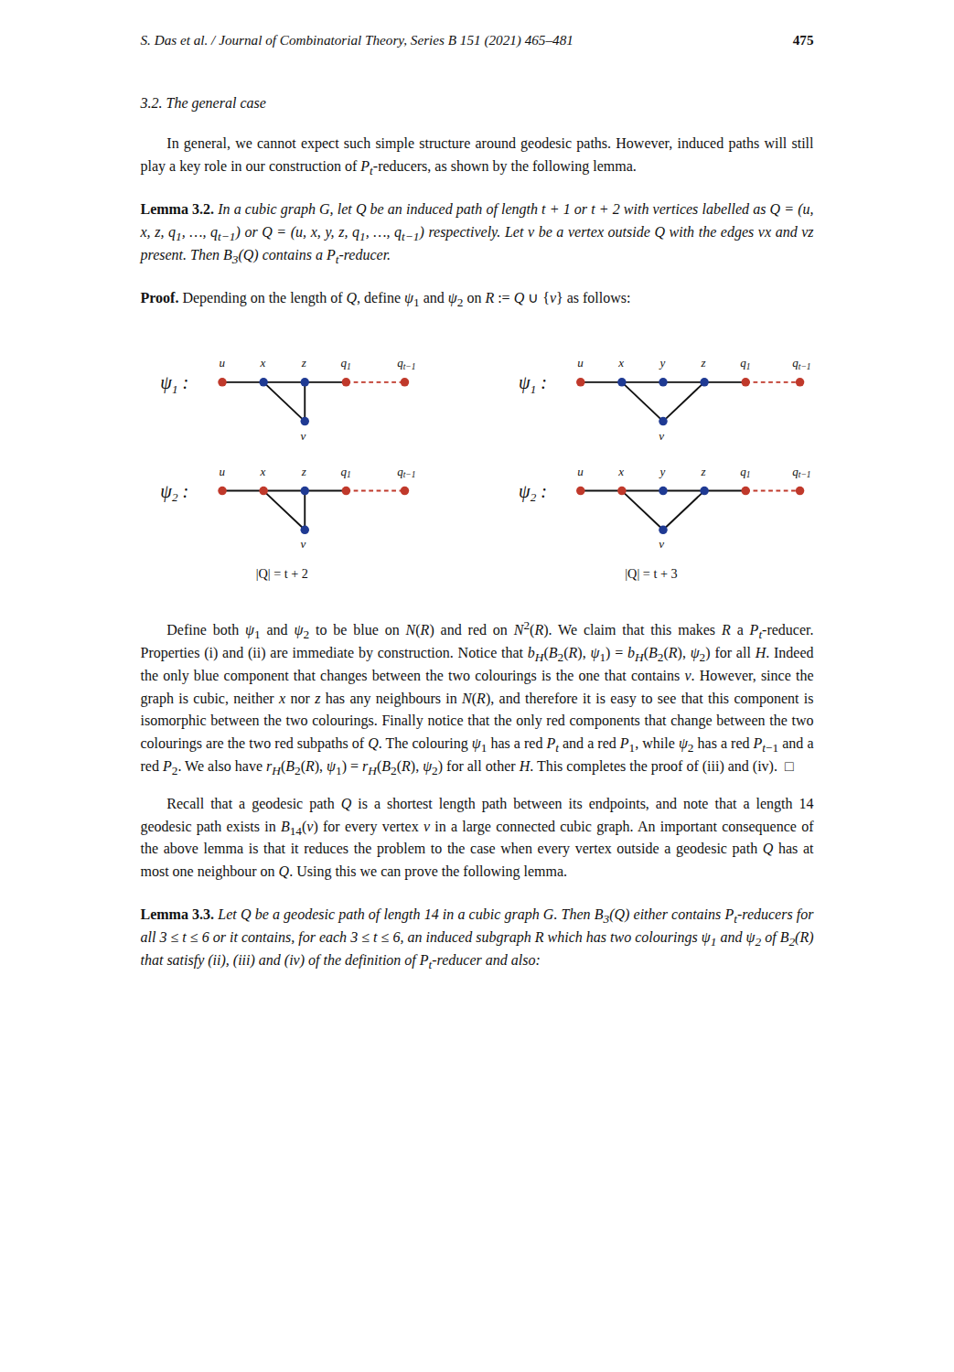S. Das et al. / Journal of Combinatorial Theory, Series B 151 (2021) 465–481 475
3.2. The general case
In general, we cannot expect such simple structure around geodesic paths. However, induced paths will still play a key role in our construction of Pt-reducers, as shown by the following lemma.
Lemma 3.2. In a cubic graph G, let Q be an induced path of length t + 1 or t + 2 with vertices labelled as Q = (u, x, z, q1, …, qt−1) or Q = (u, x, y, z, q1, …, qt−1) respectively. Let v be a vertex outside Q with the edges vx and vz present. Then B3(Q) contains a Pt-reducer.
Proof. Depending on the length of Q, define ψ1 and ψ2 on R := Q ∪ {v} as follows:
ψ1 : u x z q1 qt−1 v ψ1 : u x y z q1 qt−1 v ψ2 : u x z q1 qt−1 v ψ2 : u x y z q1 qt−1 v |Q| = t + 2 |Q| = t + 3
Define both ψ1 and ψ2 to be blue on N(R) and red on N2(R). We claim that this makes R a Pt-reducer. Properties (i) and (ii) are immediate by construction. Notice that bH(B2(R), ψ1) = bH(B2(R), ψ2) for all H. Indeed the only blue component that changes between the two colourings is the one that contains v. However, since the graph is cubic, neither x nor z has any neighbours in N(R), and therefore it is easy to see that this component is isomorphic between the two colourings. Finally notice that the only red components that change between the two colourings are the two red subpaths of Q. The colouring ψ1 has a red Pt and a red P1, while ψ2 has a red Pt−1 and a red P2. We also have rH(B2(R), ψ1) = rH(B2(R), ψ2) for all other H. This completes the proof of (iii) and (iv). □
Recall that a geodesic path Q is a shortest length path between its endpoints, and note that a length 14 geodesic path exists in B14(v) for every vertex v in a large connected cubic graph. An important consequence of the above lemma is that it reduces the problem to the case when every vertex outside a geodesic path Q has at most one neighbour on Q. Using this we can prove the following lemma.
Lemma 3.3. Let Q be a geodesic path of length 14 in a cubic graph G. Then B3(Q) either contains Pt-reducers for all 3 ≤ t ≤ 6 or it contains, for each 3 ≤ t ≤ 6, an induced subgraph R which has two colourings ψ1 and ψ2 of B2(R) that satisfy (ii), (iii) and (iv) of the definition of Pt-reducer and also: